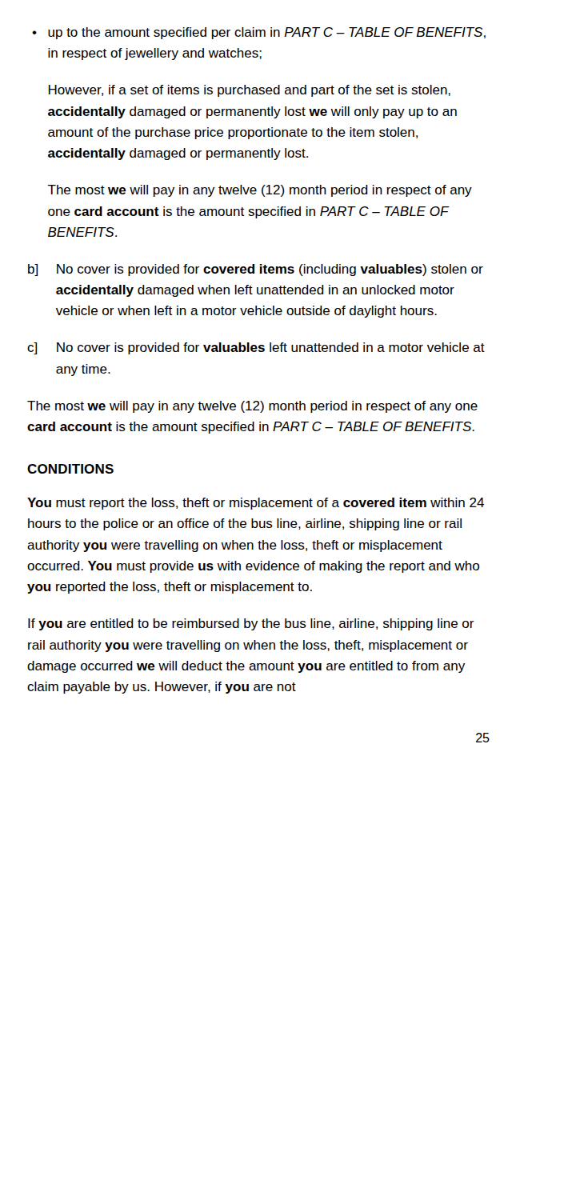up to the amount specified per claim in PART C – TABLE OF BENEFITS, in respect of jewellery and watches;
However, if a set of items is purchased and part of the set is stolen, accidentally damaged or permanently lost we will only pay up to an amount of the purchase price proportionate to the item stolen, accidentally damaged or permanently lost.
The most we will pay in any twelve (12) month period in respect of any one card account is the amount specified in PART C – TABLE OF BENEFITS.
b] No cover is provided for covered items (including valuables) stolen or accidentally damaged when left unattended in an unlocked motor vehicle or when left in a motor vehicle outside of daylight hours.
c] No cover is provided for valuables left unattended in a motor vehicle at any time.
The most we will pay in any twelve (12) month period in respect of any one card account is the amount specified in PART C – TABLE OF BENEFITS.
Conditions
You must report the loss, theft or misplacement of a covered item within 24 hours to the police or an office of the bus line, airline, shipping line or rail authority you were travelling on when the loss, theft or misplacement occurred. You must provide us with evidence of making the report and who you reported the loss, theft or misplacement to.
If you are entitled to be reimbursed by the bus line, airline, shipping line or rail authority you were travelling on when the loss, theft, misplacement or damage occurred we will deduct the amount you are entitled to from any claim payable by us. However, if you are not
25